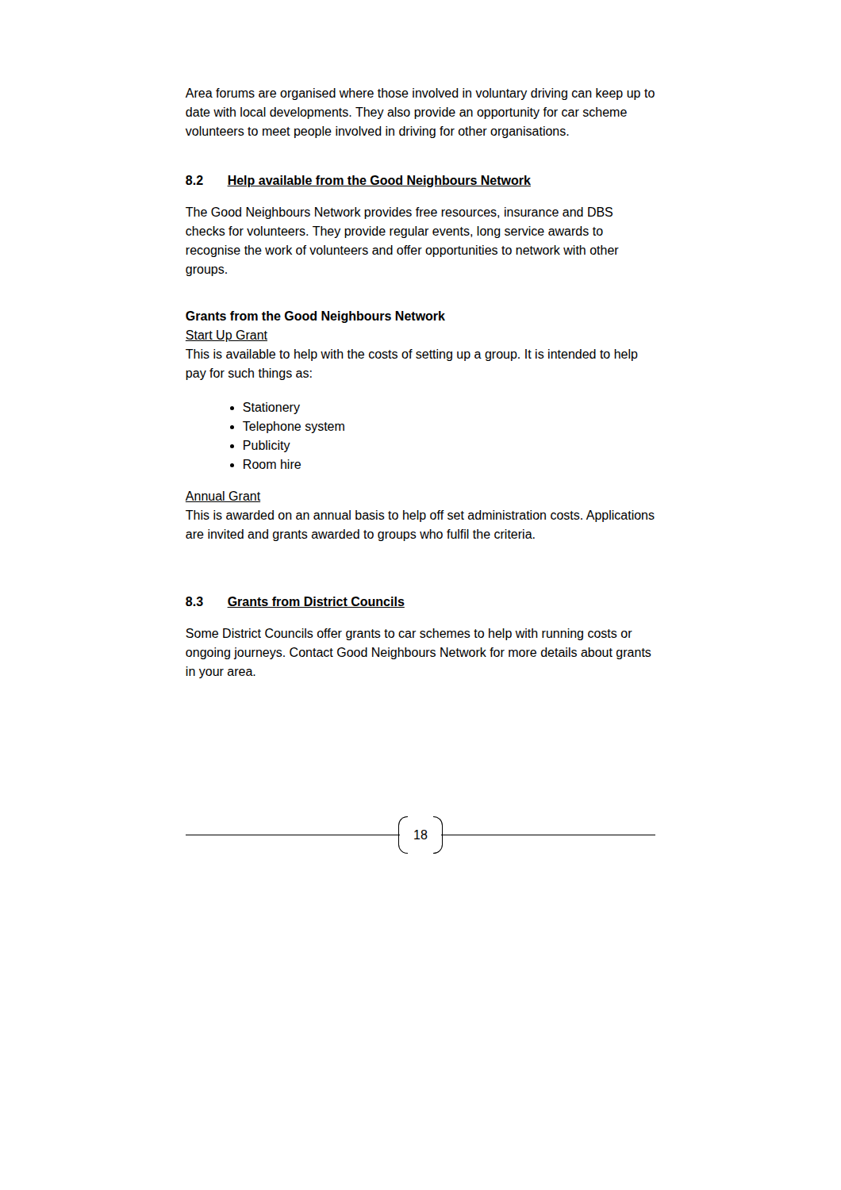Area forums are organised where those involved in voluntary driving can keep up to date with local developments. They also provide an opportunity for car scheme volunteers to meet people involved in driving for other organisations.
8.2 Help available from the Good Neighbours Network
The Good Neighbours Network provides free resources, insurance and DBS checks for volunteers. They provide regular events, long service awards to recognise the work of volunteers and offer opportunities to network with other groups.
Grants from the Good Neighbours Network
Start Up Grant
This is available to help with the costs of setting up a group. It is intended to help pay for such things as:
Stationery
Telephone system
Publicity
Room hire
Annual Grant
This is awarded on an annual basis to help off set administration costs. Applications are invited and grants awarded to groups who fulfil the criteria.
8.3 Grants from District Councils
Some District Councils offer grants to car schemes to help with running costs or ongoing journeys. Contact Good Neighbours Network for more details about grants in your area.
18